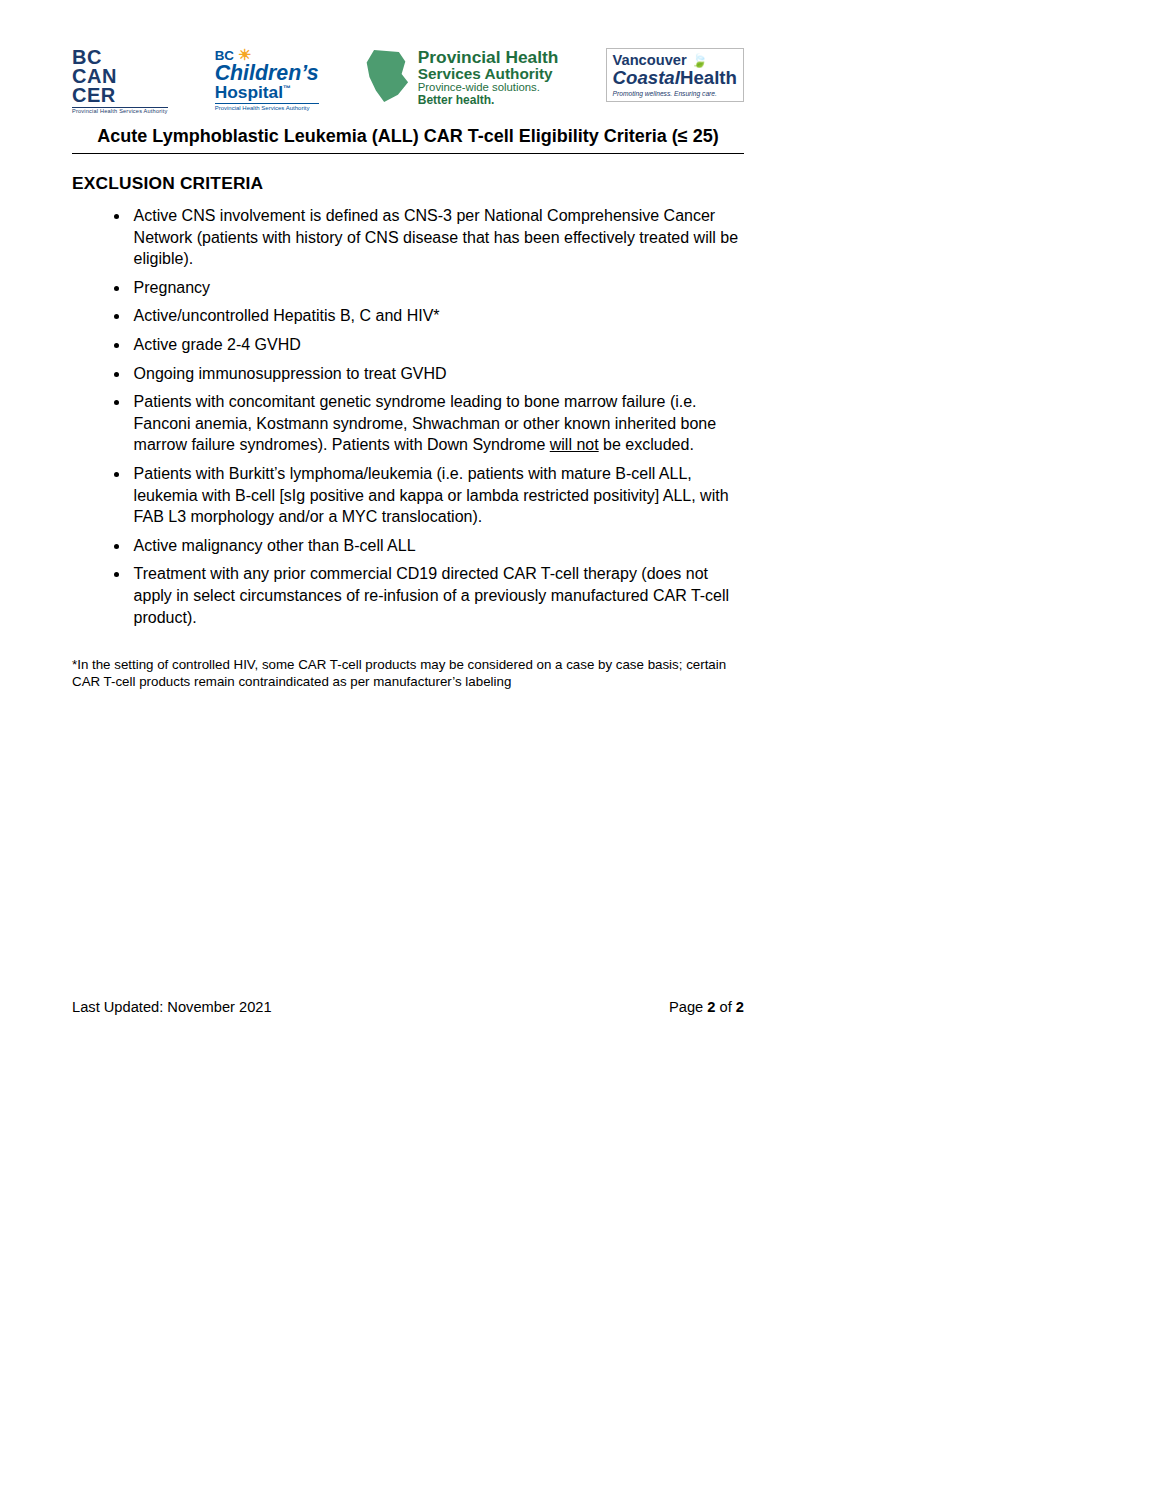BC
CAN
CER
Provincial Health Services Authority
BC ☀
Children’s
Hospital™
Provincial Health Services Authority
Provincial Health
Services Authority
Province-wide solutions.
Better health.
Vancouver 🍃
Coastal Health
Promoting wellness. Ensuring care.
Acute Lymphoblastic Leukemia (ALL) CAR T-cell Eligibility Criteria (≤ 25)
EXCLUSION CRITERIA
Active CNS involvement is defined as CNS-3 per National Comprehensive Cancer Network (patients with history of CNS disease that has been effectively treated will be eligible).
Pregnancy
Active/uncontrolled Hepatitis B, C and HIV*
Active grade 2-4 GVHD
Ongoing immunosuppression to treat GVHD
Patients with concomitant genetic syndrome leading to bone marrow failure (i.e. Fanconi anemia, Kostmann syndrome, Shwachman or other known inherited bone marrow failure syndromes). Patients with Down Syndrome will not be excluded.
Patients with Burkitt’s lymphoma/leukemia (i.e. patients with mature B-cell ALL, leukemia with B-cell [sIg positive and kappa or lambda restricted positivity] ALL, with FAB L3 morphology and/or a MYC translocation).
Active malignancy other than B-cell ALL
Treatment with any prior commercial CD19 directed CAR T-cell therapy (does not apply in select circumstances of re-infusion of a previously manufactured CAR T-cell product).
*In the setting of controlled HIV, some CAR T-cell products may be considered on a case by case basis; certain CAR T-cell products remain contraindicated as per manufacturer’s labeling
Last Updated: November 2021 Page 2 of 2